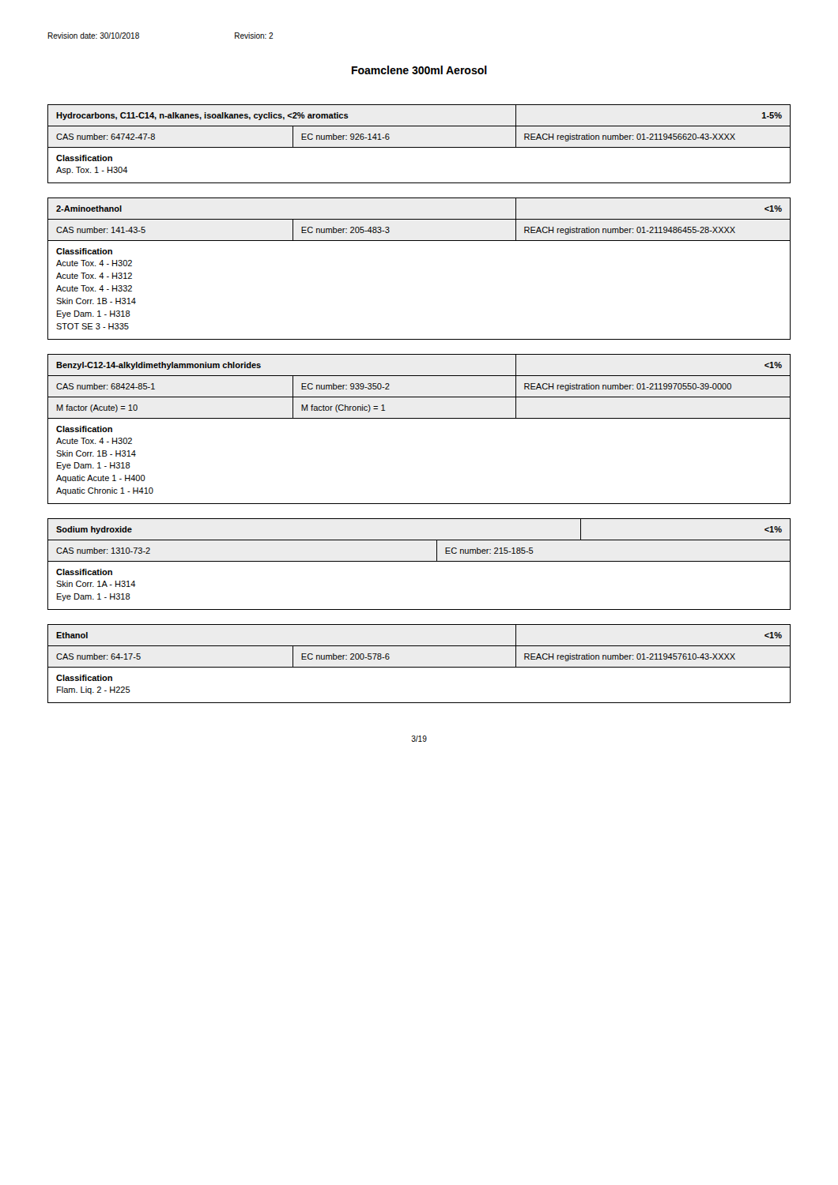Revision date: 30/10/2018 Revision: 2
Foamclene 300ml Aerosol
| Hydrocarbons, C11-C14, n-alkanes, isoalkanes, cyclics, <2% aromatics | 1-5% |
| CAS number: 64742-47-8 | EC number: 926-141-6 | REACH registration number: 01-2119456620-43-XXXX |
| Classification Asp. Tox. 1 - H304 |
| 2-Aminoethanol | <1% |
| CAS number: 141-43-5 | EC number: 205-483-3 | REACH registration number: 01-2119486455-28-XXXX |
| Classification Acute Tox. 4 - H302 Acute Tox. 4 - H312 Acute Tox. 4 - H332 Skin Corr. 1B - H314 Eye Dam. 1 - H318 STOT SE 3 - H335 |
| Benzyl-C12-14-alkyldimethylammonium chlorides | <1% |
| CAS number: 68424-85-1 | EC number: 939-350-2 | REACH registration number: 01-2119970550-39-0000 |
| M factor (Acute) = 10 | M factor (Chronic) = 1 | |
| Classification Acute Tox. 4 - H302 Skin Corr. 1B - H314 Eye Dam. 1 - H318 Aquatic Acute 1 - H400 Aquatic Chronic 1 - H410 |
| Sodium hydroxide | <1% |
| CAS number: 1310-73-2 | EC number: 215-185-5 |
| Classification Skin Corr. 1A - H314 Eye Dam. 1 - H318 |
| Ethanol | <1% |
| CAS number: 64-17-5 | EC number: 200-578-6 | REACH registration number: 01-2119457610-43-XXXX |
| Classification Flam. Liq. 2 - H225 |
3/19